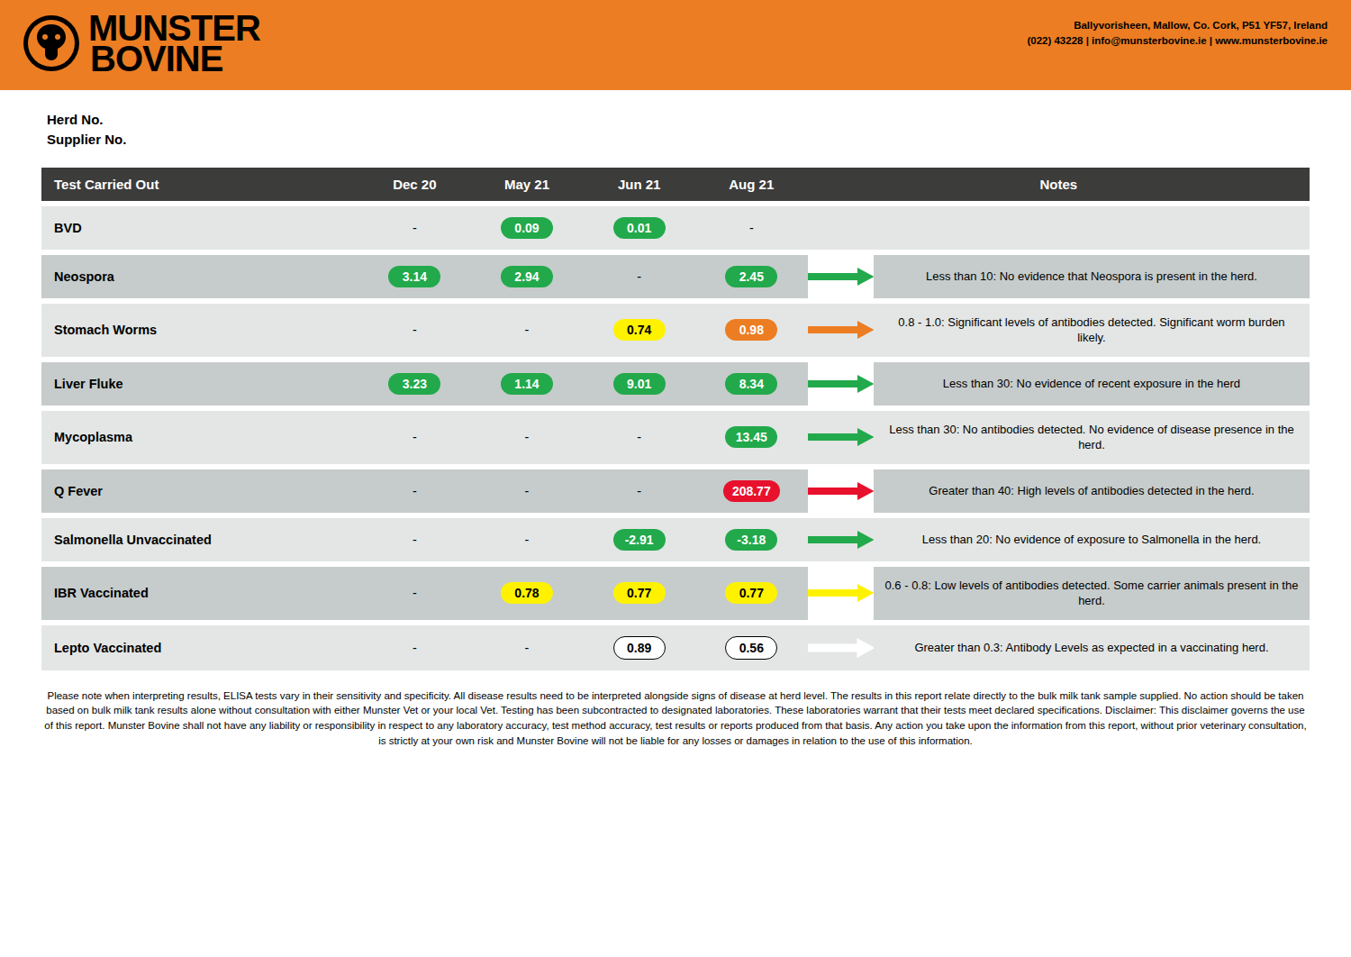MUNSTER BOVINE
Ballyvorisheen, Mallow, Co. Cork, P51 YF57, Ireland
(022) 43228 | info@munsterbovine.ie | www.munsterbovine.ie
Herd No.
Supplier No.
| Test Carried Out | Dec 20 | May 21 | Jun 21 | Aug 21 | Notes |
| --- | --- | --- | --- | --- | --- |
| BVD | - | 0.09 | 0.01 | - | | |
| Neospora | 3.14 | 2.94 | - | 2.45 | | Less than 10: No evidence that Neospora is present in the herd. |
| Stomach Worms | - | - | 0.74 | 0.98 | | 0.8 - 1.0: Significant levels of antibodies detected. Significant worm burden likely. |
| Liver Fluke | 3.23 | 1.14 | 9.01 | 8.34 | | Less than 30: No evidence of recent exposure in the herd |
| Mycoplasma | - | - | - | 13.45 | | Less than 30: No antibodies detected. No evidence of disease presence in the herd. |
| Q Fever | - | - | - | 208.77 | | Greater than 40: High levels of antibodies detected in the herd. |
| Salmonella Unvaccinated | - | - | -2.91 | -3.18 | | Less than 20: No evidence of exposure to Salmonella in the herd. |
| IBR Vaccinated | - | 0.78 | 0.77 | 0.77 | | 0.6 - 0.8: Low levels of antibodies detected. Some carrier animals present in the herd. |
| Lepto Vaccinated | - | - | 0.89 | 0.56 | | Greater than 0.3: Antibody Levels as expected in a vaccinating herd. |
Please note when interpreting results, ELISA tests vary in their sensitivity and specificity. All disease results need to be interpreted alongside signs of disease at herd level. The results in this report relate directly to the bulk milk tank sample supplied. No action should be taken based on bulk milk tank results alone without consultation with either Munster Vet or your local Vet. Testing has been subcontracted to designated laboratories. These laboratories warrant that their tests meet declared specifications. Disclaimer: This disclaimer governs the use of this report. Munster Bovine shall not have any liability or responsibility in respect to any laboratory accuracy, test method accuracy, test results or reports produced from that basis. Any action you take upon the information from this report, without prior veterinary consultation, is strictly at your own risk and Munster Bovine will not be liable for any losses or damages in relation to the use of this information.